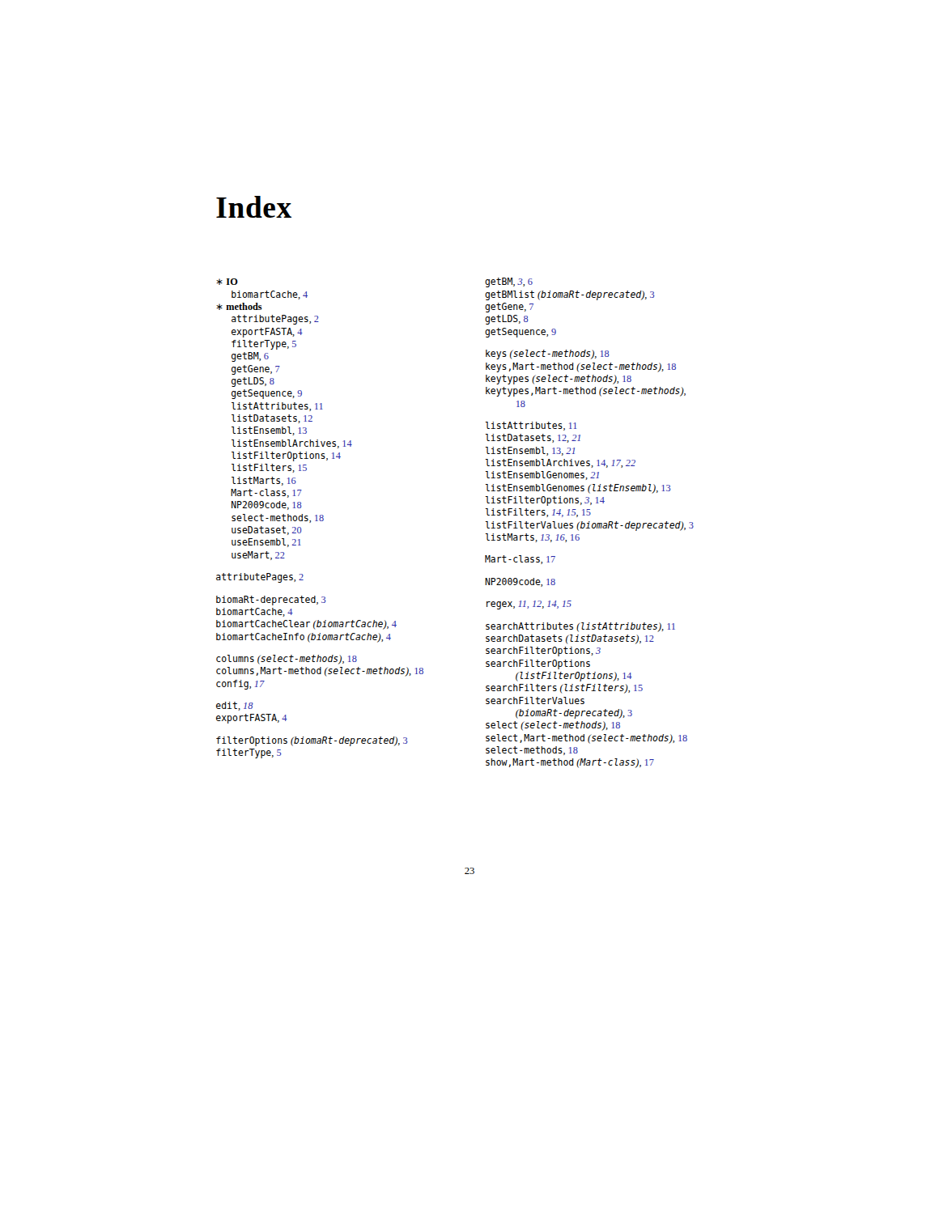Index
∗ IO
biomartCache, 4
∗ methods
attributePages, 2
exportFASTA, 4
filterType, 5
getBM, 6
getGene, 7
getLDS, 8
getSequence, 9
listAttributes, 11
listDatasets, 12
listEnsembl, 13
listEnsemblArchives, 14
listFilterOptions, 14
listFilters, 15
listMarts, 16
Mart-class, 17
NP2009code, 18
select-methods, 18
useDataset, 20
useEnsembl, 21
useMart, 22
attributePages, 2
biomaRt-deprecated, 3
biomartCache, 4
biomartCacheClear (biomartCache), 4
biomartCacheInfo (biomartCache), 4
columns (select-methods), 18
columns,Mart-method (select-methods), 18
config, 17
edit, 18
exportFASTA, 4
filterOptions (biomaRt-deprecated), 3
filterType, 5
getBM, 3, 6
getBMlist (biomaRt-deprecated), 3
getGene, 7
getLDS, 8
getSequence, 9
keys (select-methods), 18
keys,Mart-method (select-methods), 18
keytypes (select-methods), 18
keytypes,Mart-method (select-methods),
18
listAttributes, 11
listDatasets, 12, 21
listEnsembl, 13, 21
listEnsemblArchives, 14, 17, 22
listEnsemblGenomes, 21
listEnsemblGenomes (listEnsembl), 13
listFilterOptions, 3, 14
listFilters, 14, 15, 15
listFilterValues (biomaRt-deprecated), 3
listMarts, 13, 16, 16
Mart-class, 17
NP2009code, 18
regex, 11, 12, 14, 15
searchAttributes (listAttributes), 11
searchDatasets (listDatasets), 12
searchFilterOptions, 3
searchFilterOptions
(listFilterOptions), 14
searchFilters (listFilters), 15
searchFilterValues
(biomaRt-deprecated), 3
select (select-methods), 18
select,Mart-method (select-methods), 18
select-methods, 18
show,Mart-method (Mart-class), 17
23